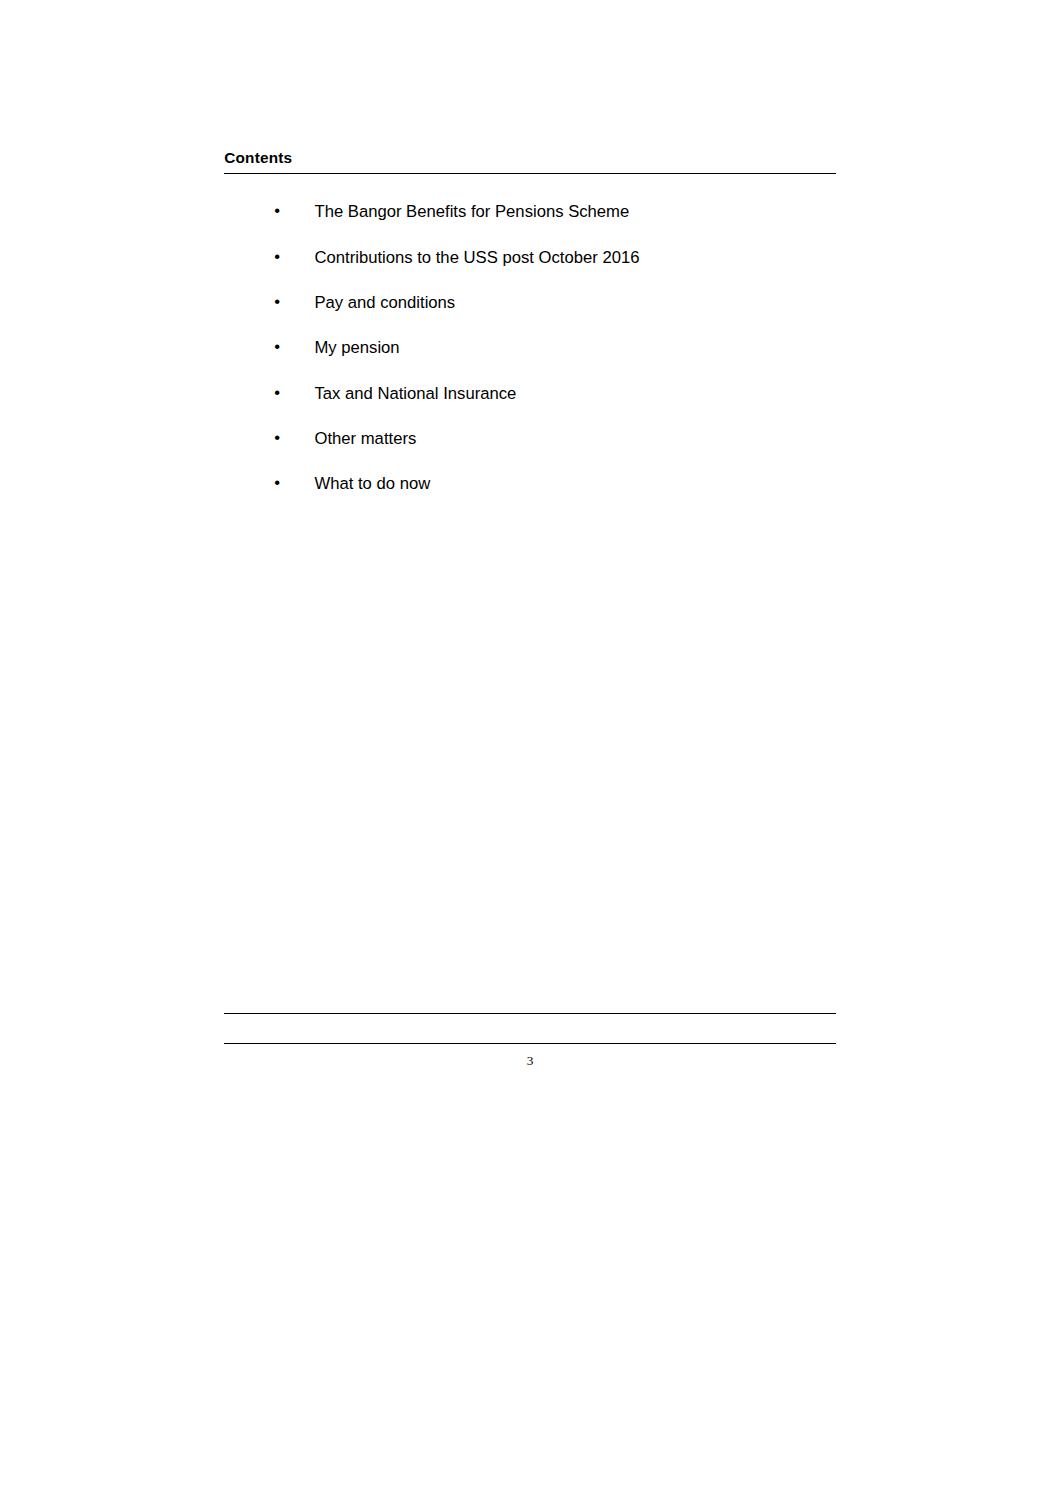Contents
The Bangor Benefits for Pensions Scheme
Contributions to the USS post October 2016
Pay and conditions
My pension
Tax and National Insurance
Other matters
What to do now
3